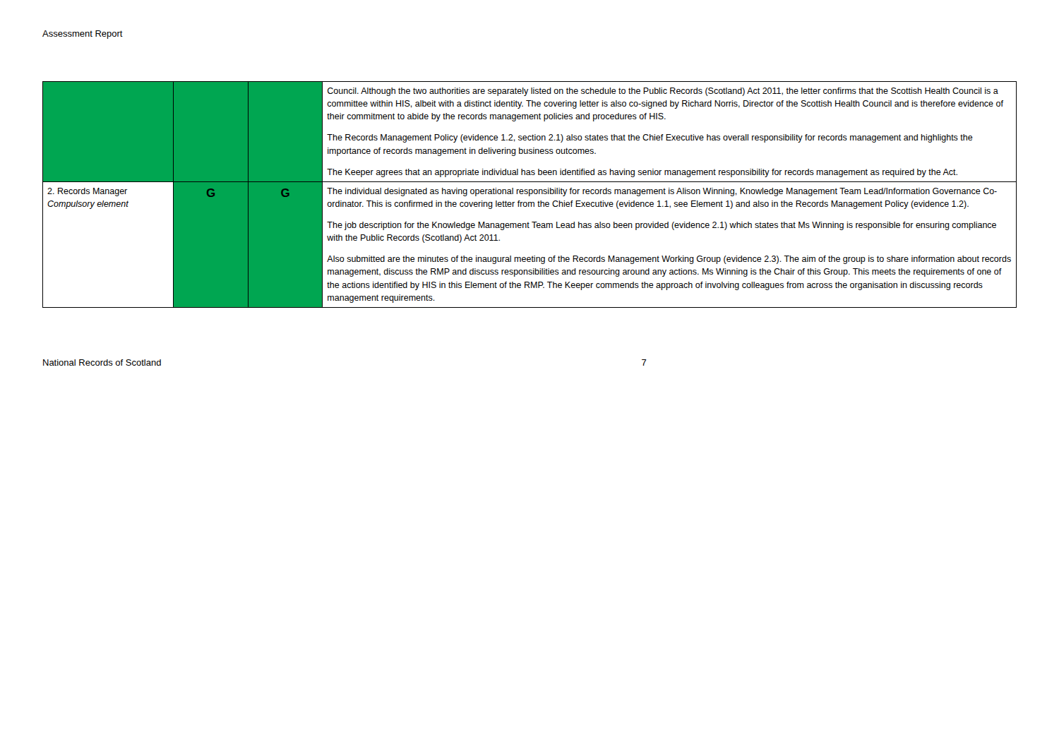Assessment Report
| | | | Council. Although the two authorities are separately listed on the schedule to the Public Records (Scotland) Act 2011, the letter confirms that the Scottish Health Council is a committee within HIS, albeit with a distinct identity. The covering letter is also co-signed by Richard Norris, Director of the Scottish Health Council and is therefore evidence of their commitment to abide by the records management policies and procedures of HIS. The Records Management Policy (evidence 1.2, section 2.1) also states that the Chief Executive has overall responsibility for records management and highlights the importance of records management in delivering business outcomes. The Keeper agrees that an appropriate individual has been identified as having senior management responsibility for records management as required by the Act. |
| 2. Records Manager Compulsory element | G | G | The individual designated as having operational responsibility for records management is Alison Winning, Knowledge Management Team Lead/Information Governance Co-ordinator. This is confirmed in the covering letter from the Chief Executive (evidence 1.1, see Element 1) and also in the Records Management Policy (evidence 1.2). The job description for the Knowledge Management Team Lead has also been provided (evidence 2.1) which states that Ms Winning is responsible for ensuring compliance with the Public Records (Scotland) Act 2011. Also submitted are the minutes of the inaugural meeting of the Records Management Working Group (evidence 2.3). The aim of the group is to share information about records management, discuss the RMP and discuss responsibilities and resourcing around any actions. Ms Winning is the Chair of this Group. This meets the requirements of one of the actions identified by HIS in this Element of the RMP. The Keeper commends the approach of involving colleagues from across the organisation in discussing records management requirements. |
National Records of Scotland
7